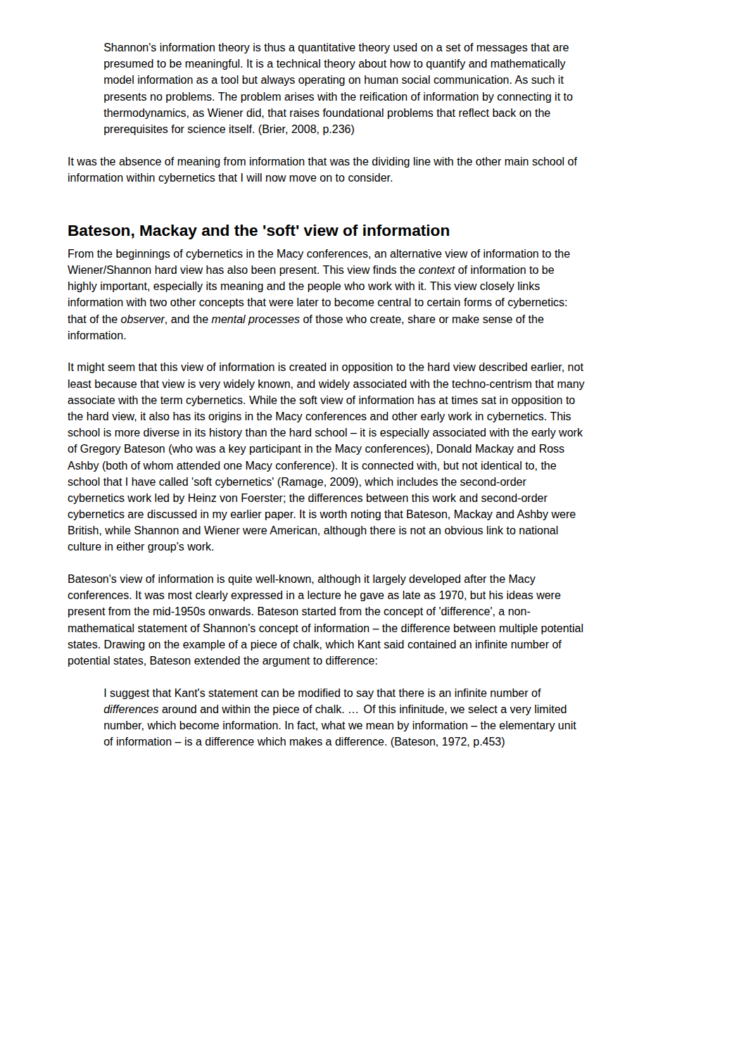Shannon's information theory is thus a quantitative theory used on a set of messages that are presumed to be meaningful. It is a technical theory about how to quantify and mathematically model information as a tool but always operating on human social communication. As such it presents no problems. The problem arises with the reification of information by connecting it to thermodynamics, as Wiener did, that raises foundational problems that reflect back on the prerequisites for science itself. (Brier, 2008, p.236)
It was the absence of meaning from information that was the dividing line with the other main school of information within cybernetics that I will now move on to consider.
Bateson, Mackay and the 'soft' view of information
From the beginnings of cybernetics in the Macy conferences, an alternative view of information to the Wiener/Shannon hard view has also been present. This view finds the context of information to be highly important, especially its meaning and the people who work with it. This view closely links information with two other concepts that were later to become central to certain forms of cybernetics: that of the observer, and the mental processes of those who create, share or make sense of the information.
It might seem that this view of information is created in opposition to the hard view described earlier, not least because that view is very widely known, and widely associated with the techno-centrism that many associate with the term cybernetics. While the soft view of information has at times sat in opposition to the hard view, it also has its origins in the Macy conferences and other early work in cybernetics. This school is more diverse in its history than the hard school – it is especially associated with the early work of Gregory Bateson (who was a key participant in the Macy conferences), Donald Mackay and Ross Ashby (both of whom attended one Macy conference). It is connected with, but not identical to, the school that I have called 'soft cybernetics' (Ramage, 2009), which includes the second-order cybernetics work led by Heinz von Foerster; the differences between this work and second-order cybernetics are discussed in my earlier paper. It is worth noting that Bateson, Mackay and Ashby were British, while Shannon and Wiener were American, although there is not an obvious link to national culture in either group's work.
Bateson's view of information is quite well-known, although it largely developed after the Macy conferences. It was most clearly expressed in a lecture he gave as late as 1970, but his ideas were present from the mid-1950s onwards. Bateson started from the concept of 'difference', a non-mathematical statement of Shannon's concept of information – the difference between multiple potential states. Drawing on the example of a piece of chalk, which Kant said contained an infinite number of potential states, Bateson extended the argument to difference:
I suggest that Kant's statement can be modified to say that there is an infinite number of differences around and within the piece of chalk. … Of this infinitude, we select a very limited number, which become information. In fact, what we mean by information – the elementary unit of information – is a difference which makes a difference. (Bateson, 1972, p.453)